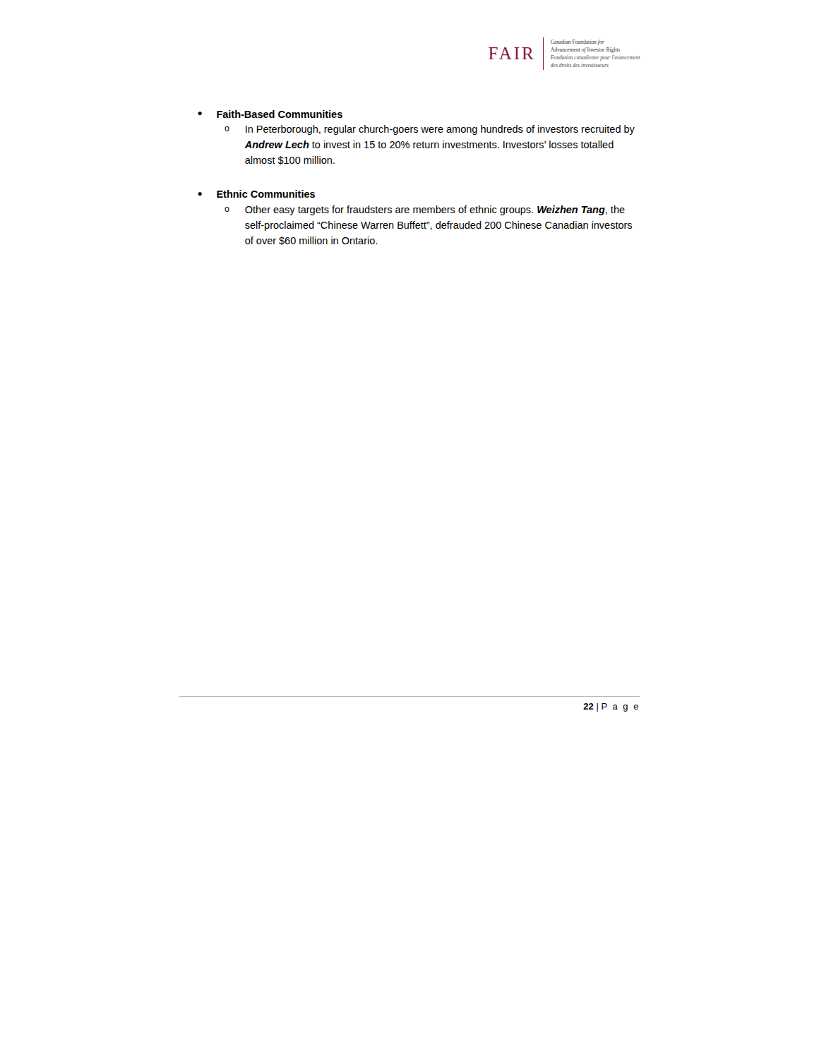FAIR
Canadian Foundation for
Advancement of Investor Rights
Fondation canadienne pour l'avancement
des droits des investisseurs
Faith-Based Communities
In Peterborough, regular church-goers were among hundreds of investors recruited by Andrew Lech to invest in 15 to 20% return investments. Investors’ losses totalled almost $100 million.
Ethnic Communities
Other easy targets for fraudsters are members of ethnic groups. Weizhen Tang, the self-proclaimed “Chinese Warren Buffett”, defrauded 200 Chinese Canadian investors of over $60 million in Ontario.
22 | P a g e